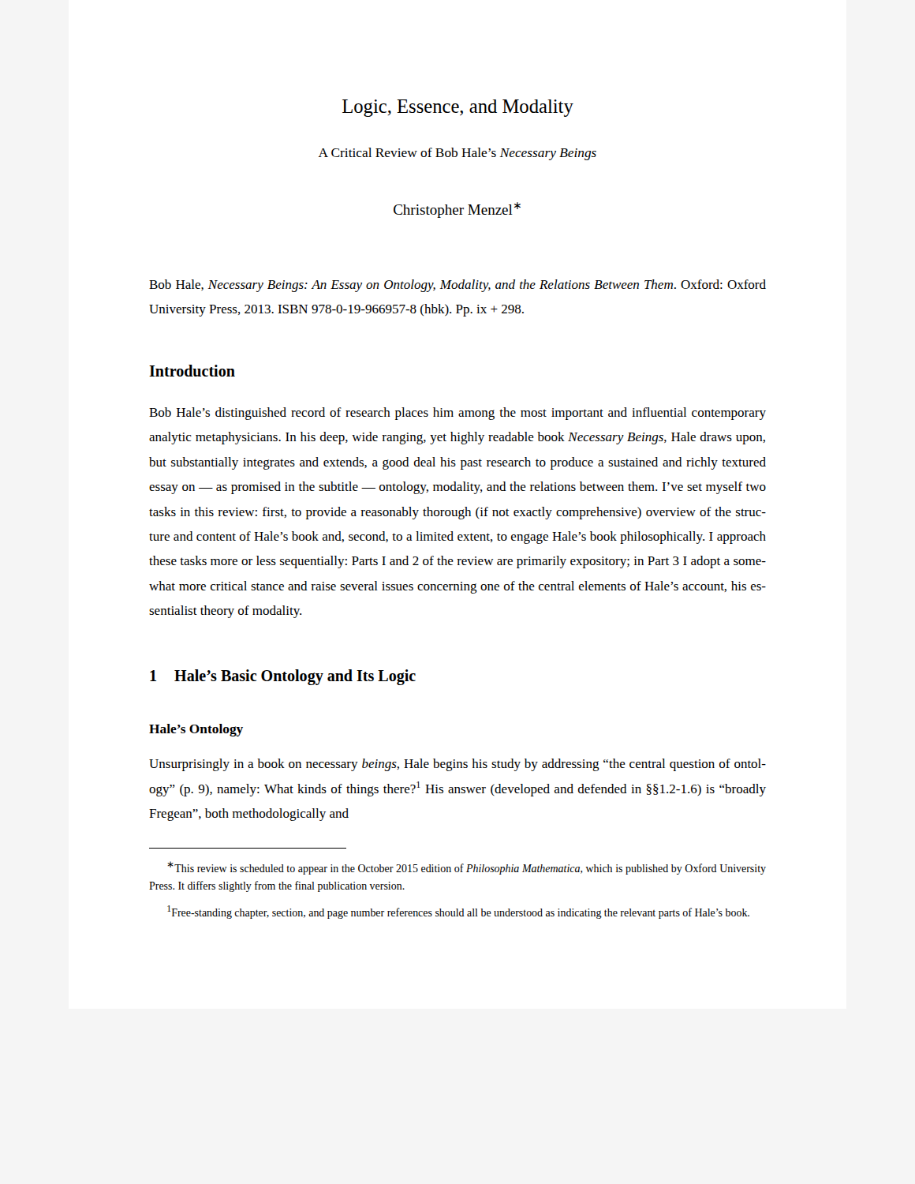Logic, Essence, and Modality
A Critical Review of Bob Hale’s Necessary Beings
Christopher Menzel∗
Bob Hale, Necessary Beings: An Essay on Ontology, Modality, and the Relations Between Them. Oxford: Oxford University Press, 2013. ISBN 978-0-19-966957-8 (hbk). Pp. ix + 298.
Introduction
Bob Hale’s distinguished record of research places him among the most important and influential contemporary analytic metaphysicians. In his deep, wide ranging, yet highly readable book Necessary Beings, Hale draws upon, but substantially integrates and extends, a good deal his past research to produce a sustained and richly textured essay on — as promised in the subtitle — ontology, modality, and the relations between them. I’ve set myself two tasks in this review: first, to provide a reasonably thorough (if not exactly comprehensive) overview of the structure and content of Hale’s book and, second, to a limited extent, to engage Hale’s book philosophically. I approach these tasks more or less sequentially: Parts I and 2 of the review are primarily expository; in Part 3 I adopt a somewhat more critical stance and raise several issues concerning one of the central elements of Hale’s account, his essentialist theory of modality.
1 Hale’s Basic Ontology and Its Logic
Hale’s Ontology
Unsurprisingly in a book on necessary beings, Hale begins his study by addressing “the central question of ontology” (p. 9), namely: What kinds of things there?1 His answer (developed and defended in §§1.2-1.6) is “broadly Fregean”, both methodologically and
∗This review is scheduled to appear in the October 2015 edition of Philosophia Mathematica, which is published by Oxford University Press. It differs slightly from the final publication version.
1 Free-standing chapter, section, and page number references should all be understood as indicating the relevant parts of Hale’s book.